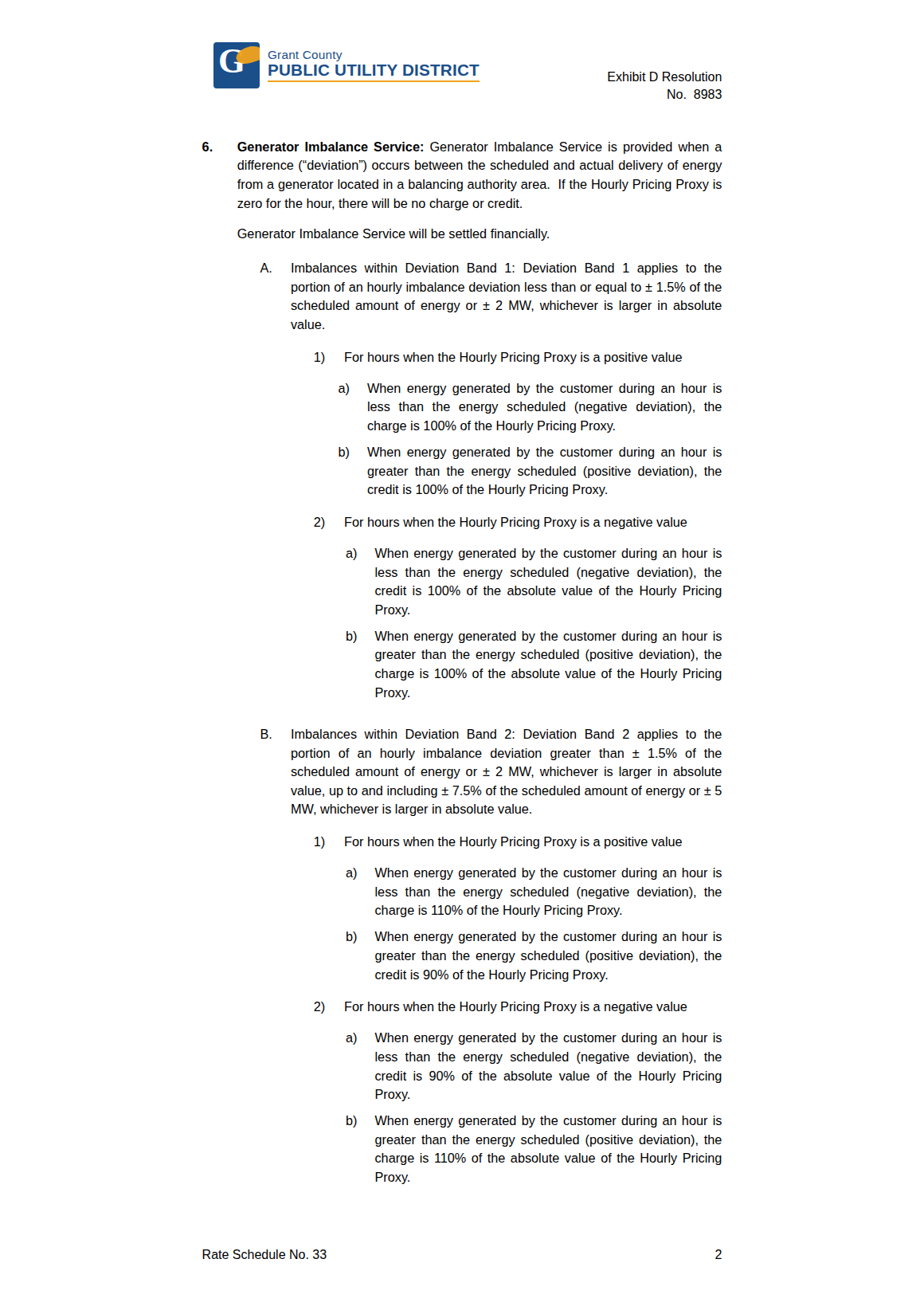Grant County
PUBLIC UTILITY DISTRICT
Exhibit D Resolution
No. 8983
6.
Generator Imbalance Service: Generator Imbalance Service is provided when a difference (“deviation”) occurs between the scheduled and actual delivery of energy from a generator located in a balancing authority area. If the Hourly Pricing Proxy is zero for the hour, there will be no charge or credit.
Generator Imbalance Service will be settled financially.
A.
Imbalances within Deviation Band 1: Deviation Band 1 applies to the portion of an hourly imbalance deviation less than or equal to ± 1.5% of the scheduled amount of energy or ± 2 MW, whichever is larger in absolute value.
1)
For hours when the Hourly Pricing Proxy is a positive value
a)
When energy generated by the customer during an hour is less than the energy scheduled (negative deviation), the charge is 100% of the Hourly Pricing Proxy.
b)
When energy generated by the customer during an hour is greater than the energy scheduled (positive deviation), the credit is 100% of the Hourly Pricing Proxy.
2)
For hours when the Hourly Pricing Proxy is a negative value
a)
When energy generated by the customer during an hour is less than the energy scheduled (negative deviation), the credit is 100% of the absolute value of the Hourly Pricing Proxy.
b)
When energy generated by the customer during an hour is greater than the energy scheduled (positive deviation), the charge is 100% of the absolute value of the Hourly Pricing Proxy.
B.
Imbalances within Deviation Band 2: Deviation Band 2 applies to the portion of an hourly imbalance deviation greater than ± 1.5% of the scheduled amount of energy or ± 2 MW, whichever is larger in absolute value, up to and including ± 7.5% of the scheduled amount of energy or ± 5 MW, whichever is larger in absolute value.
1)
For hours when the Hourly Pricing Proxy is a positive value
a)
When energy generated by the customer during an hour is less than the energy scheduled (negative deviation), the charge is 110% of the Hourly Pricing Proxy.
b)
When energy generated by the customer during an hour is greater than the energy scheduled (positive deviation), the credit is 90% of the Hourly Pricing Proxy.
2)
For hours when the Hourly Pricing Proxy is a negative value
a)
When energy generated by the customer during an hour is less than the energy scheduled (negative deviation), the credit is 90% of the absolute value of the Hourly Pricing Proxy.
b)
When energy generated by the customer during an hour is greater than the energy scheduled (positive deviation), the charge is 110% of the absolute value of the Hourly Pricing Proxy.
Rate Schedule No. 33
2